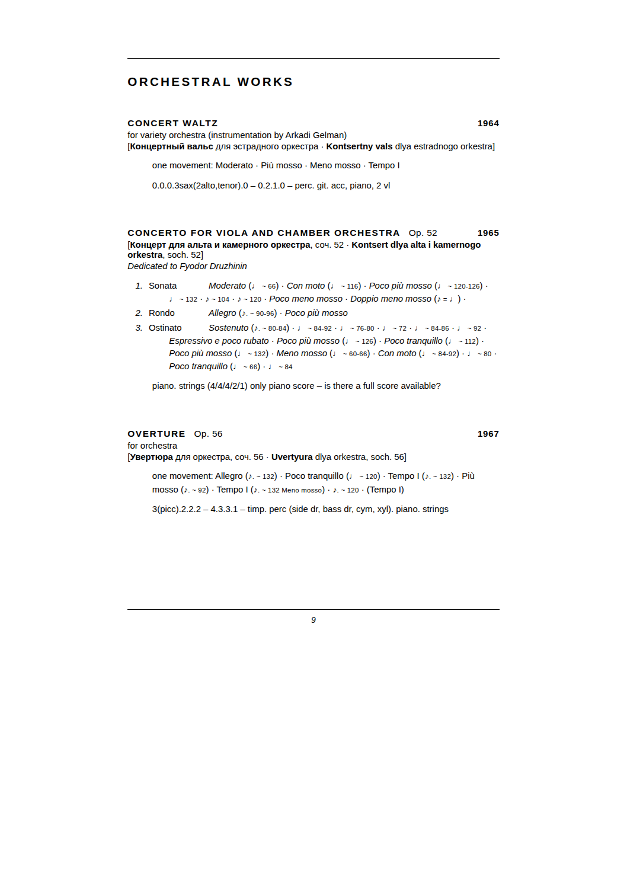Orchestral Works
Concert Waltz
1964
for variety orchestra (instrumentation by Arkadi Gelman)
[Концертный вальс для эстрадного оркестра · Kontsertny vals dlya estradnogo orke­stra]
one movement: Moderato · Più mosso · Meno mosso · Tempo I
0.0.0.3sax(2alto,tenor).0 – 0.2.1.0 – perc. git. acc, piano, 2 vl
Concerto for Viola and Chamber OrchestraOp. 52
1965
[Концерт для альта и камерного оркестра, соч. 52 · Kontsert dlya alta i kamerno­go orkestra, soch. 52]
Dedicated to Fyodor Druzhinin
1. Sonata Moderato (♩ ~ 66) · Con moto (♩ ~ 116) · Poco più mosso (♩ ~ 120-126) · ♩ ~ 132 · ♪ ~ 104 · ♪ ~ 120 · Poco meno mosso · Doppio meno mosso (♪ = ♩) ·
2. Rondo Allegro (♪. ~ 90-96) · Poco più mosso
3. Ostinato Sostenuto (♪. ~ 80-84) · ♩ ~ 84-92 · ♩ ~ 76-80 · ♩ ~ 72 · ♩ ~ 84-86 · ♩ ~ 92 · Espressi­vo e poco rubato · Poco più mosso (♩ ~ 126) · Poco tranquillo (♩ ~ 112) · Poco più mosso (♩ ~ 132) · Meno mosso (♩ ~ 60-66) · Con moto (♩ ~ 84-92) · ♩ ~ 80 · Poco tranquillo (♩ ~ 66) · ♩ ~ 84
piano. strings (4/4/4/2/1) only piano score – is there a full score available?
OvertureOp. 56
1967
for orchestra
[Увертюра для оркестра, соч. 56 · Uvertyura dlya orkestra, soch. 56]
one movement: Allegro (♪. ~ 132) · Poco tranquillo (♩ ~ 120) · Tempo I (♪. ~ 132) · Più mosso (♪. ~ 92) · Tempo I (♪. ~ 132 Meno mosso) · ♪. ~ 120 · (Tempo I)
3(picc).2.2.2 – 4.3.3.1 – timp. perc (side dr, bass dr, cym, xyl). piano. strings
9